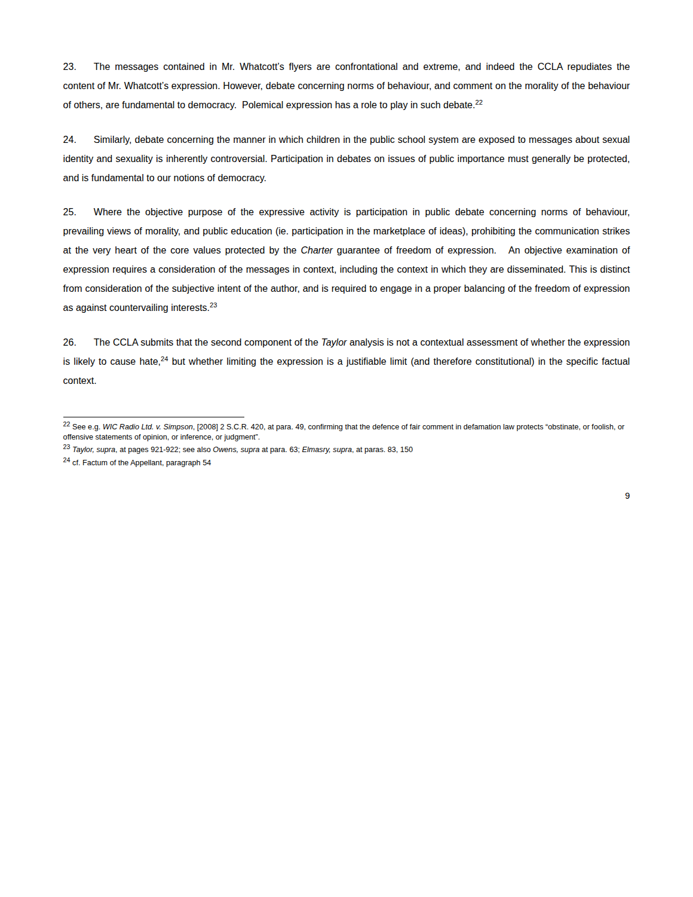23. The messages contained in Mr. Whatcott’s flyers are confrontational and extreme, and indeed the CCLA repudiates the content of Mr. Whatcott’s expression. However, debate concerning norms of behaviour, and comment on the morality of the behaviour of others, are fundamental to democracy. Polemical expression has a role to play in such debate.22
24. Similarly, debate concerning the manner in which children in the public school system are exposed to messages about sexual identity and sexuality is inherently controversial. Participation in debates on issues of public importance must generally be protected, and is fundamental to our notions of democracy.
25. Where the objective purpose of the expressive activity is participation in public debate concerning norms of behaviour, prevailing views of morality, and public education (ie. participation in the marketplace of ideas), prohibiting the communication strikes at the very heart of the core values protected by the Charter guarantee of freedom of expression. An objective examination of expression requires a consideration of the messages in context, including the context in which they are disseminated. This is distinct from consideration of the subjective intent of the author, and is required to engage in a proper balancing of the freedom of expression as against countervailing interests.23
26. The CCLA submits that the second component of the Taylor analysis is not a contextual assessment of whether the expression is likely to cause hate,24 but whether limiting the expression is a justifiable limit (and therefore constitutional) in the specific factual context.
22 See e.g. WIC Radio Ltd. v. Simpson, [2008] 2 S.C.R. 420, at para. 49, confirming that the defence of fair comment in defamation law protects “obstinate, or foolish, or offensive statements of opinion, or inference, or judgment”.
23 Taylor, supra, at pages 921-922; see also Owens, supra at para. 63; Elmasry, supra, at paras. 83, 150
24 cf. Factum of the Appellant, paragraph 54
9